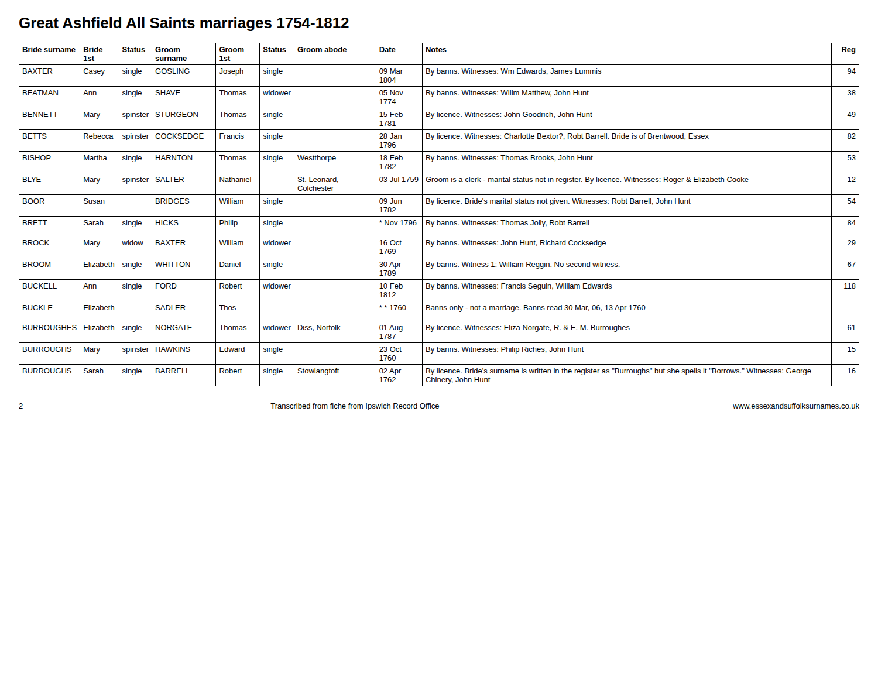Great Ashfield All Saints marriages 1754-1812
| Bride surname | Bride 1st | Status | Groom surname | Groom 1st | Status | Groom abode | Date | Notes | Reg |
| --- | --- | --- | --- | --- | --- | --- | --- | --- | --- |
| BAXTER | Casey | single | GOSLING | Joseph | single | | 09 Mar 1804 | By banns. Witnesses: Wm Edwards, James Lummis | 94 |
| BEATMAN | Ann | single | SHAVE | Thomas | widower | | 05 Nov 1774 | By banns. Witnesses: Willm Matthew, John Hunt | 38 |
| BENNETT | Mary | spinster | STURGEON | Thomas | single | | 15 Feb 1781 | By licence. Witnesses: John Goodrich, John Hunt | 49 |
| BETTS | Rebecca | spinster | COCKSEDGE | Francis | single | | 28 Jan 1796 | By licence. Witnesses: Charlotte Bextor?, Robt Barrell. Bride is of Brentwood, Essex | 82 |
| BISHOP | Martha | single | HARNTON | Thomas | single | Westthorpe | 18 Feb 1782 | By banns. Witnesses: Thomas Brooks, John Hunt | 53 |
| BLYE | Mary | spinster | SALTER | Nathaniel | | St. Leonard, Colchester | 03 Jul 1759 | Groom is a clerk - marital status not in register. By licence. Witnesses: Roger & Elizabeth Cooke | 12 |
| BOOR | Susan | | BRIDGES | William | single | | 09 Jun 1782 | By licence. Bride's marital status not given. Witnesses: Robt Barrell, John Hunt | 54 |
| BRETT | Sarah | single | HICKS | Philip | single | | * Nov 1796 | By banns. Witnesses: Thomas Jolly, Robt Barrell | 84 |
| BROCK | Mary | widow | BAXTER | William | widower | | 16 Oct 1769 | By banns. Witnesses: John Hunt, Richard Cocksedge | 29 |
| BROOM | Elizabeth | single | WHITTON | Daniel | single | | 30 Apr 1789 | By banns. Witness 1: William Reggin. No second witness. | 67 |
| BUCKELL | Ann | single | FORD | Robert | widower | | 10 Feb 1812 | By banns. Witnesses: Francis Seguin, William Edwards | 118 |
| BUCKLE | Elizabeth | | SADLER | Thos | | | * * 1760 | Banns only - not a marriage. Banns read 30 Mar, 06, 13 Apr 1760 | |
| BURROUGHES | Elizabeth | single | NORGATE | Thomas | widower | Diss, Norfolk | 01 Aug 1787 | By licence. Witnesses: Eliza Norgate, R. & E. M. Burroughes | 61 |
| BURROUGHS | Mary | spinster | HAWKINS | Edward | single | | 23 Oct 1760 | By banns. Witnesses: Philip Riches, John Hunt | 15 |
| BURROUGHS | Sarah | single | BARRELL | Robert | single | Stowlangtoft | 02 Apr 1762 | By licence. Bride's surname is written in the register as "Burroughs" but she spells it "Borrows." Witnesses: George Chinery, John Hunt | 16 |
2
Transcribed from fiche from Ipswich Record Office
www.essexandsuffolksurnames.co.uk